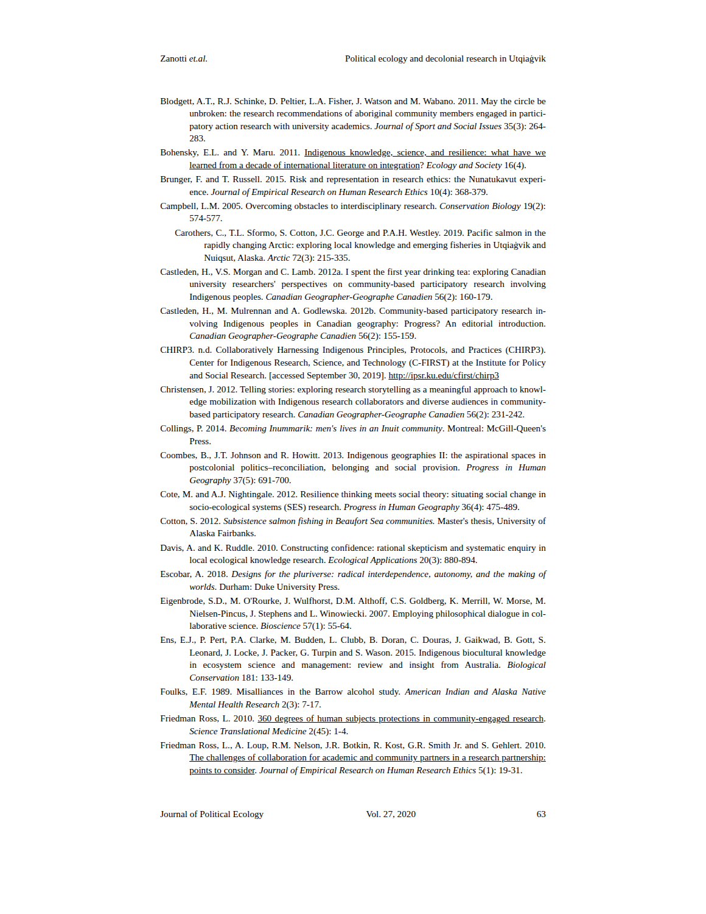Zanotti et.al.
Political ecology and decolonial research in Utqiaġvik
Blodgett, A.T., R.J. Schinke, D. Peltier, L.A. Fisher, J. Watson and M. Wabano. 2011. May the circle be unbroken: the research recommendations of aboriginal community members engaged in participatory action research with university academics. Journal of Sport and Social Issues 35(3): 264-283.
Bohensky, E.L. and Y. Maru. 2011. Indigenous knowledge, science, and resilience: what have we learned from a decade of international literature on integration? Ecology and Society 16(4).
Brunger, F. and T. Russell. 2015. Risk and representation in research ethics: the Nunatukavut experience. Journal of Empirical Research on Human Research Ethics 10(4): 368-379.
Campbell, L.M. 2005. Overcoming obstacles to interdisciplinary research. Conservation Biology 19(2): 574-577.
Carothers, C., T.L. Sformo, S. Cotton, J.C. George and P.A.H. Westley. 2019. Pacific salmon in the rapidly changing Arctic: exploring local knowledge and emerging fisheries in Utqiaġvik and Nuiqsut, Alaska. Arctic 72(3): 215-335.
Castleden, H., V.S. Morgan and C. Lamb. 2012a. I spent the first year drinking tea: exploring Canadian university researchers' perspectives on community-based participatory research involving Indigenous peoples. Canadian Geographer-Geographe Canadien 56(2): 160-179.
Castleden, H., M. Mulrennan and A. Godlewska. 2012b. Community-based participatory research involving Indigenous peoples in Canadian geography: Progress? An editorial introduction. Canadian Geographer-Geographe Canadien 56(2): 155-159.
CHIRP3. n.d. Collaboratively Harnessing Indigenous Principles, Protocols, and Practices (CHIRP3). Center for Indigenous Research, Science, and Technology (C-FIRST) at the Institute for Policy and Social Research. [accessed September 30, 2019]. http://ipsr.ku.edu/cfirst/chirp3
Christensen, J. 2012. Telling stories: exploring research storytelling as a meaningful approach to knowledge mobilization with Indigenous research collaborators and diverse audiences in community-based participatory research. Canadian Geographer-Geographe Canadien 56(2): 231-242.
Collings, P. 2014. Becoming Inummarik: men's lives in an Inuit community. Montreal: McGill-Queen's Press.
Coombes, B., J.T. Johnson and R. Howitt. 2013. Indigenous geographies II: the aspirational spaces in postcolonial politics–reconciliation, belonging and social provision. Progress in Human Geography 37(5): 691-700.
Cote, M. and A.J. Nightingale. 2012. Resilience thinking meets social theory: situating social change in socio-ecological systems (SES) research. Progress in Human Geography 36(4): 475-489.
Cotton, S. 2012. Subsistence salmon fishing in Beaufort Sea communities. Master's thesis, University of Alaska Fairbanks.
Davis, A. and K. Ruddle. 2010. Constructing confidence: rational skepticism and systematic enquiry in local ecological knowledge research. Ecological Applications 20(3): 880-894.
Escobar, A. 2018. Designs for the pluriverse: radical interdependence, autonomy, and the making of worlds. Durham: Duke University Press.
Eigenbrode, S.D., M. O'Rourke, J. Wulfhorst, D.M. Althoff, C.S. Goldberg, K. Merrill, W. Morse, M. Nielsen-Pincus, J. Stephens and L. Winowiecki. 2007. Employing philosophical dialogue in collaborative science. Bioscience 57(1): 55-64.
Ens, E.J., P. Pert, P.A. Clarke, M. Budden, L. Clubb, B. Doran, C. Douras, J. Gaikwad, B. Gott, S. Leonard, J. Locke, J. Packer, G. Turpin and S. Wason. 2015. Indigenous biocultural knowledge in ecosystem science and management: review and insight from Australia. Biological Conservation 181: 133-149.
Foulks, E.F. 1989. Misalliances in the Barrow alcohol study. American Indian and Alaska Native Mental Health Research 2(3): 7-17.
Friedman Ross, L. 2010. 360 degrees of human subjects protections in community-engaged research. Science Translational Medicine 2(45): 1-4.
Friedman Ross, L., A. Loup, R.M. Nelson, J.R. Botkin, R. Kost, G.R. Smith Jr. and S. Gehlert. 2010. The challenges of collaboration for academic and community partners in a research partnership: points to consider. Journal of Empirical Research on Human Research Ethics 5(1): 19-31.
Journal of Political Ecology
Vol. 27, 2020
63